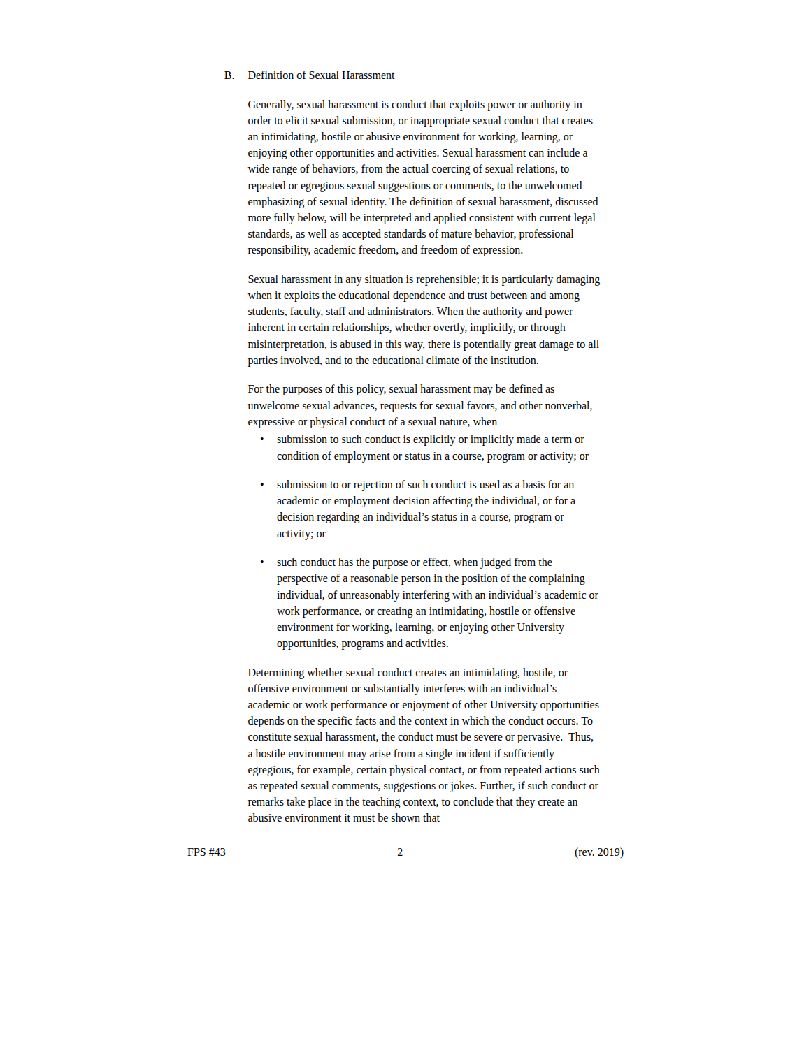B. Definition of Sexual Harassment
Generally, sexual harassment is conduct that exploits power or authority in order to elicit sexual submission, or inappropriate sexual conduct that creates an intimidating, hostile or abusive environment for working, learning, or enjoying other opportunities and activities. Sexual harassment can include a wide range of behaviors, from the actual coercing of sexual relations, to repeated or egregious sexual suggestions or comments, to the unwelcomed emphasizing of sexual identity. The definition of sexual harassment, discussed more fully below, will be interpreted and applied consistent with current legal standards, as well as accepted standards of mature behavior, professional responsibility, academic freedom, and freedom of expression.
Sexual harassment in any situation is reprehensible; it is particularly damaging when it exploits the educational dependence and trust between and among students, faculty, staff and administrators. When the authority and power inherent in certain relationships, whether overtly, implicitly, or through misinterpretation, is abused in this way, there is potentially great damage to all parties involved, and to the educational climate of the institution.
For the purposes of this policy, sexual harassment may be defined as unwelcome sexual advances, requests for sexual favors, and other nonverbal, expressive or physical conduct of a sexual nature, when
submission to such conduct is explicitly or implicitly made a term or condition of employment or status in a course, program or activity; or
submission to or rejection of such conduct is used as a basis for an academic or employment decision affecting the individual, or for a decision regarding an individual’s status in a course, program or activity; or
such conduct has the purpose or effect, when judged from the perspective of a reasonable person in the position of the complaining individual, of unreasonably interfering with an individual’s academic or work performance, or creating an intimidating, hostile or offensive environment for working, learning, or enjoying other University opportunities, programs and activities.
Determining whether sexual conduct creates an intimidating, hostile, or offensive environment or substantially interferes with an individual’s academic or work performance or enjoyment of other University opportunities depends on the specific facts and the context in which the conduct occurs. To constitute sexual harassment, the conduct must be severe or pervasive. Thus, a hostile environment may arise from a single incident if sufficiently egregious, for example, certain physical contact, or from repeated actions such as repeated sexual comments, suggestions or jokes. Further, if such conduct or remarks take place in the teaching context, to conclude that they create an abusive environment it must be shown that
FPS #43
2
(rev. 2019)